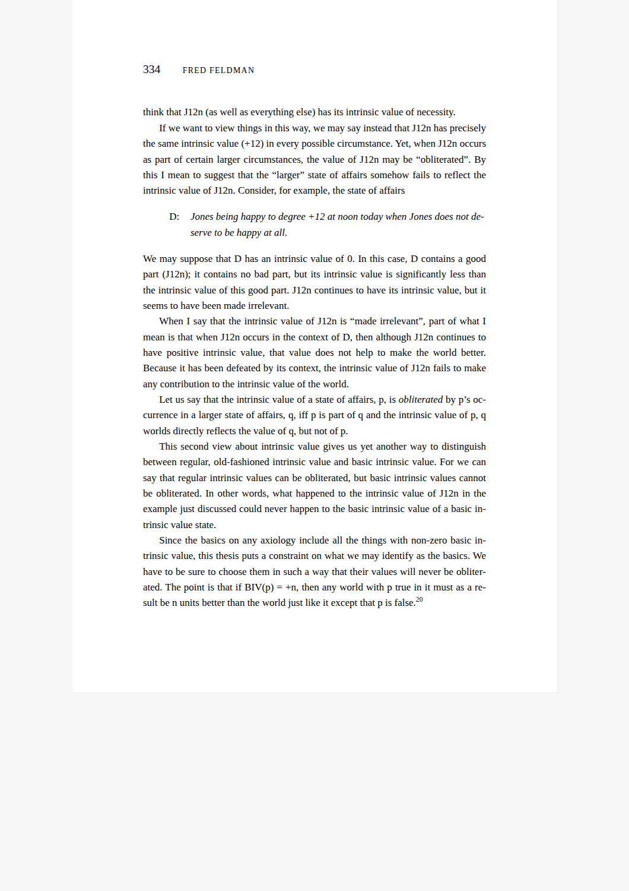334 Fred Feldman
think that J12n (as well as everything else) has its intrinsic value of necessity.
If we want to view things in this way, we may say instead that J12n has precisely the same intrinsic value (+12) in every possible circumstance. Yet, when J12n occurs as part of certain larger circumstances, the value of J12n may be “obliterated”. By this I mean to suggest that the “larger” state of affairs somehow fails to reflect the intrinsic value of J12n. Consider, for example, the state of affairs
D: Jones being happy to degree +12 at noon today when Jones does not deserve to be happy at all.
We may suppose that D has an intrinsic value of 0. In this case, D contains a good part (J12n); it contains no bad part, but its intrinsic value is significantly less than the intrinsic value of this good part. J12n continues to have its intrinsic value, but it seems to have been made irrelevant.
When I say that the intrinsic value of J12n is “made irrelevant”, part of what I mean is that when J12n occurs in the context of D, then although J12n continues to have positive intrinsic value, that value does not help to make the world better. Because it has been defeated by its context, the intrinsic value of J12n fails to make any contribution to the intrinsic value of the world.
Let us say that the intrinsic value of a state of affairs, p, is obliterated by p’s occurrence in a larger state of affairs, q, iff p is part of q and the intrinsic value of p, q worlds directly reflects the value of q, but not of p.
This second view about intrinsic value gives us yet another way to distinguish between regular, old-fashioned intrinsic value and basic intrinsic value. For we can say that regular intrinsic values can be obliterated, but basic intrinsic values cannot be obliterated. In other words, what happened to the intrinsic value of J12n in the example just discussed could never happen to the basic intrinsic value of a basic intrinsic value state.
Since the basics on any axiology include all the things with non-zero basic intrinsic value, this thesis puts a constraint on what we may identify as the basics. We have to be sure to choose them in such a way that their values will never be obliterated. The point is that if BIV(p) = +n, then any world with p true in it must as a result be n units better than the world just like it except that p is false.20